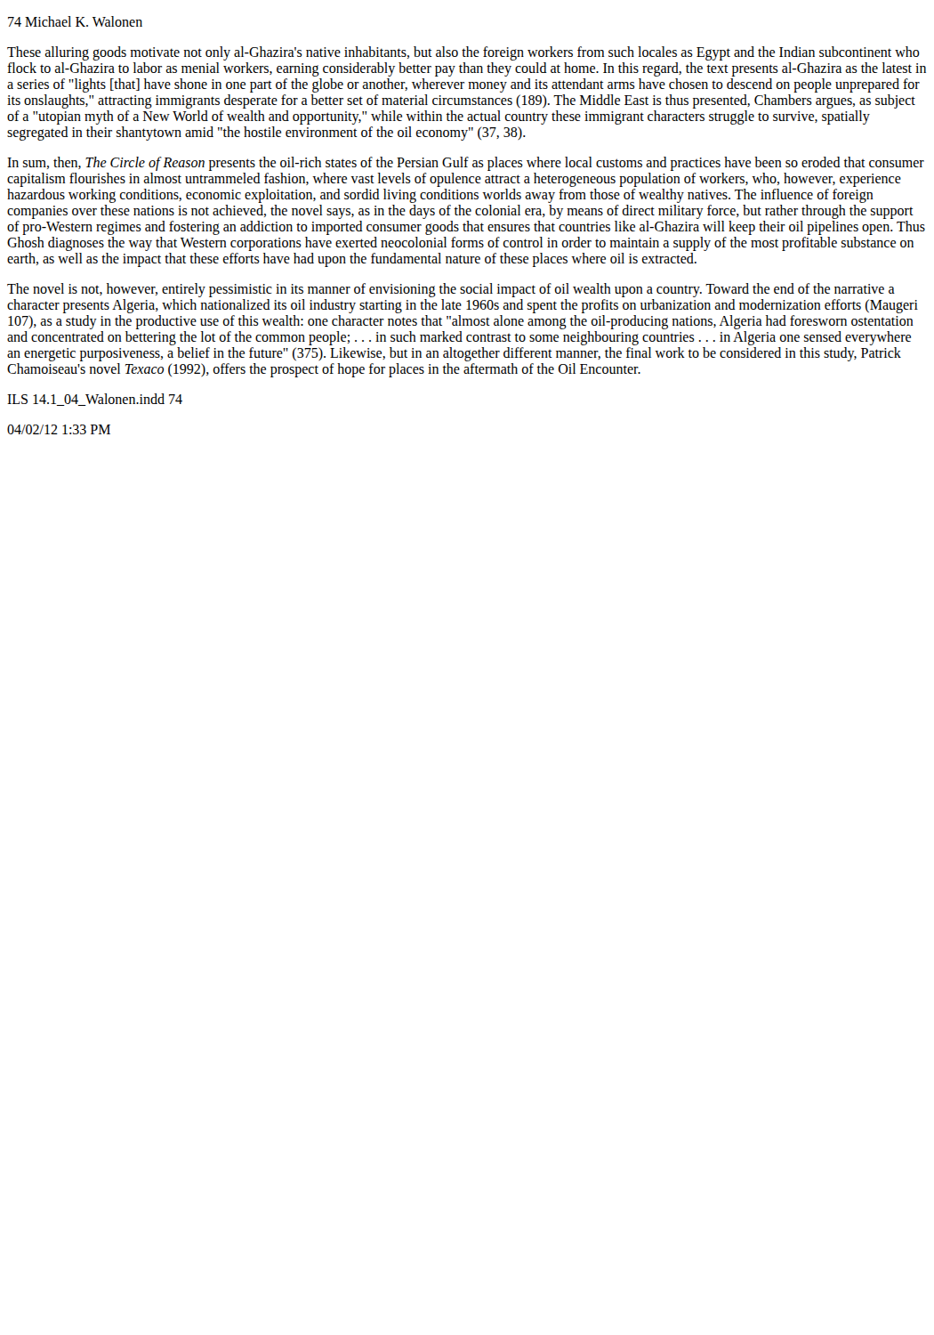74 Michael K. Walonen
These alluring goods motivate not only al-Ghazira's native inhabitants, but also the foreign workers from such locales as Egypt and the Indian subcontinent who flock to al-Ghazira to labor as menial workers, earning considerably better pay than they could at home. In this regard, the text presents al-Ghazira as the latest in a series of "lights [that] have shone in one part of the globe or another, wherever money and its attendant arms have chosen to descend on people unprepared for its onslaughts," attracting immigrants desperate for a better set of material circumstances (189). The Middle East is thus presented, Chambers argues, as subject of a "utopian myth of a New World of wealth and opportunity," while within the actual country these immigrant characters struggle to survive, spatially segregated in their shantytown amid "the hostile environment of the oil economy" (37, 38).
In sum, then, The Circle of Reason presents the oil-rich states of the Persian Gulf as places where local customs and practices have been so eroded that consumer capitalism flourishes in almost untrammeled fashion, where vast levels of opulence attract a heterogeneous population of workers, who, however, experience hazardous working conditions, economic exploitation, and sordid living conditions worlds away from those of wealthy natives. The influence of foreign companies over these nations is not achieved, the novel says, as in the days of the colonial era, by means of direct military force, but rather through the support of pro-Western regimes and fostering an addiction to imported consumer goods that ensures that countries like al-Ghazira will keep their oil pipelines open. Thus Ghosh diagnoses the way that Western corporations have exerted neocolonial forms of control in order to maintain a supply of the most profitable substance on earth, as well as the impact that these efforts have had upon the fundamental nature of these places where oil is extracted.
The novel is not, however, entirely pessimistic in its manner of envisioning the social impact of oil wealth upon a country. Toward the end of the narrative a character presents Algeria, which nationalized its oil industry starting in the late 1960s and spent the profits on urbanization and modernization efforts (Maugeri 107), as a study in the productive use of this wealth: one character notes that "almost alone among the oil-producing nations, Algeria had foresworn ostentation and concentrated on bettering the lot of the common people; . . . in such marked contrast to some neighbouring countries . . . in Algeria one sensed everywhere an energetic purposiveness, a belief in the future" (375). Likewise, but in an altogether different manner, the final work to be considered in this study, Patrick Chamoiseau's novel Texaco (1992), offers the prospect of hope for places in the aftermath of the Oil Encounter.
ILS 14.1_04_Walonen.indd 74
04/02/12 1:33 PM